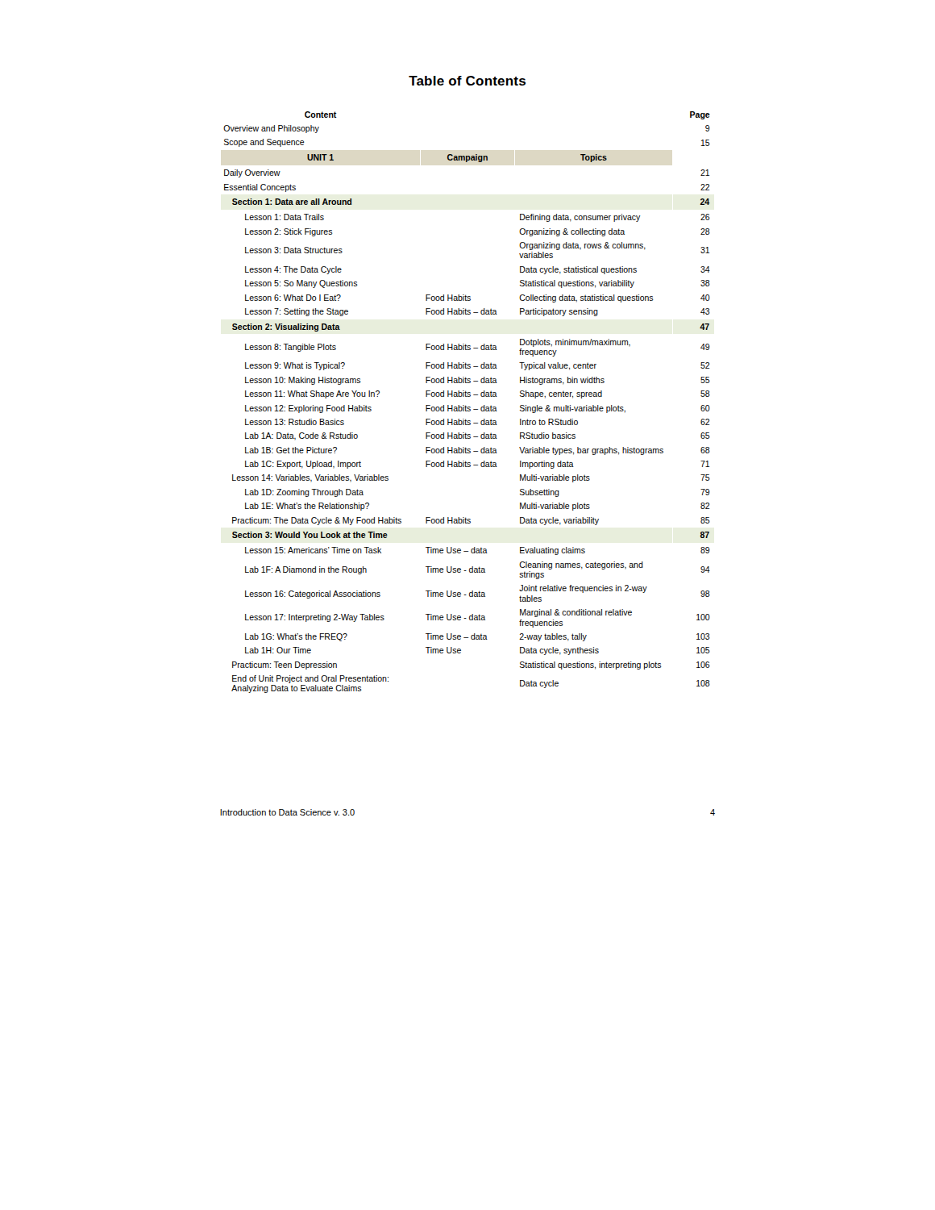Table of Contents
| Content | | | Page |
| Overview and Philosophy | | | 9 |
| Scope and Sequence | | | 15 |
| UNIT 1 | Campaign | Topics | |
| Daily Overview | | | 21 |
| Essential Concepts | | | 22 |
| Section 1: Data are all Around | 24 |
| Lesson 1: Data Trails | | Defining data, consumer privacy | 26 |
| Lesson 2: Stick Figures | | Organizing & collecting data | 28 |
| Lesson 3: Data Structures | | Organizing data, rows & columns, variables | 31 |
| Lesson 4: The Data Cycle | | Data cycle, statistical questions | 34 |
| Lesson 5: So Many Questions | | Statistical questions, variability | 38 |
| Lesson 6: What Do I Eat? | Food Habits | Collecting data, statistical questions | 40 |
| Lesson 7: Setting the Stage | Food Habits – data | Participatory sensing | 43 |
| Section 2: Visualizing Data | 47 |
| Lesson 8: Tangible Plots | Food Habits – data | Dotplots, minimum/maximum, frequency | 49 |
| Lesson 9: What is Typical? | Food Habits – data | Typical value, center | 52 |
| Lesson 10: Making Histograms | Food Habits – data | Histograms, bin widths | 55 |
| Lesson 11: What Shape Are You In? | Food Habits – data | Shape, center, spread | 58 |
| Lesson 12: Exploring Food Habits | Food Habits – data | Single & multi-variable plots, | 60 |
| Lesson 13: Rstudio Basics | Food Habits – data | Intro to RStudio | 62 |
| Lab 1A: Data, Code & Rstudio | Food Habits – data | RStudio basics | 65 |
| Lab 1B: Get the Picture? | Food Habits – data | Variable types, bar graphs, histograms | 68 |
| Lab 1C: Export, Upload, Import | Food Habits – data | Importing data | 71 |
| Lesson 14: Variables, Variables, Variables | | Multi-variable plots | 75 |
| Lab 1D: Zooming Through Data | | Subsetting | 79 |
| Lab 1E: What’s the Relationship? | | Multi-variable plots | 82 |
| Practicum: The Data Cycle & My Food Habits | Food Habits | Data cycle, variability | 85 |
| Section 3: Would You Look at the Time | 87 |
| Lesson 15: Americans’ Time on Task | Time Use – data | Evaluating claims | 89 |
| Lab 1F: A Diamond in the Rough | Time Use - data | Cleaning names, categories, and strings | 94 |
| Lesson 16: Categorical Associations | Time Use - data | Joint relative frequencies in 2-way tables | 98 |
| Lesson 17: Interpreting 2-Way Tables | Time Use - data | Marginal & conditional relative frequencies | 100 |
| Lab 1G: What’s the FREQ? | Time Use – data | 2-way tables, tally | 103 |
| Lab 1H: Our Time | Time Use | Data cycle, synthesis | 105 |
| Practicum: Teen Depression | | Statistical questions, interpreting plots | 106 |
| End of Unit Project and Oral Presentation: Analyzing Data to Evaluate Claims | | Data cycle | 108 |
Introduction to Data Science v. 3.0 4